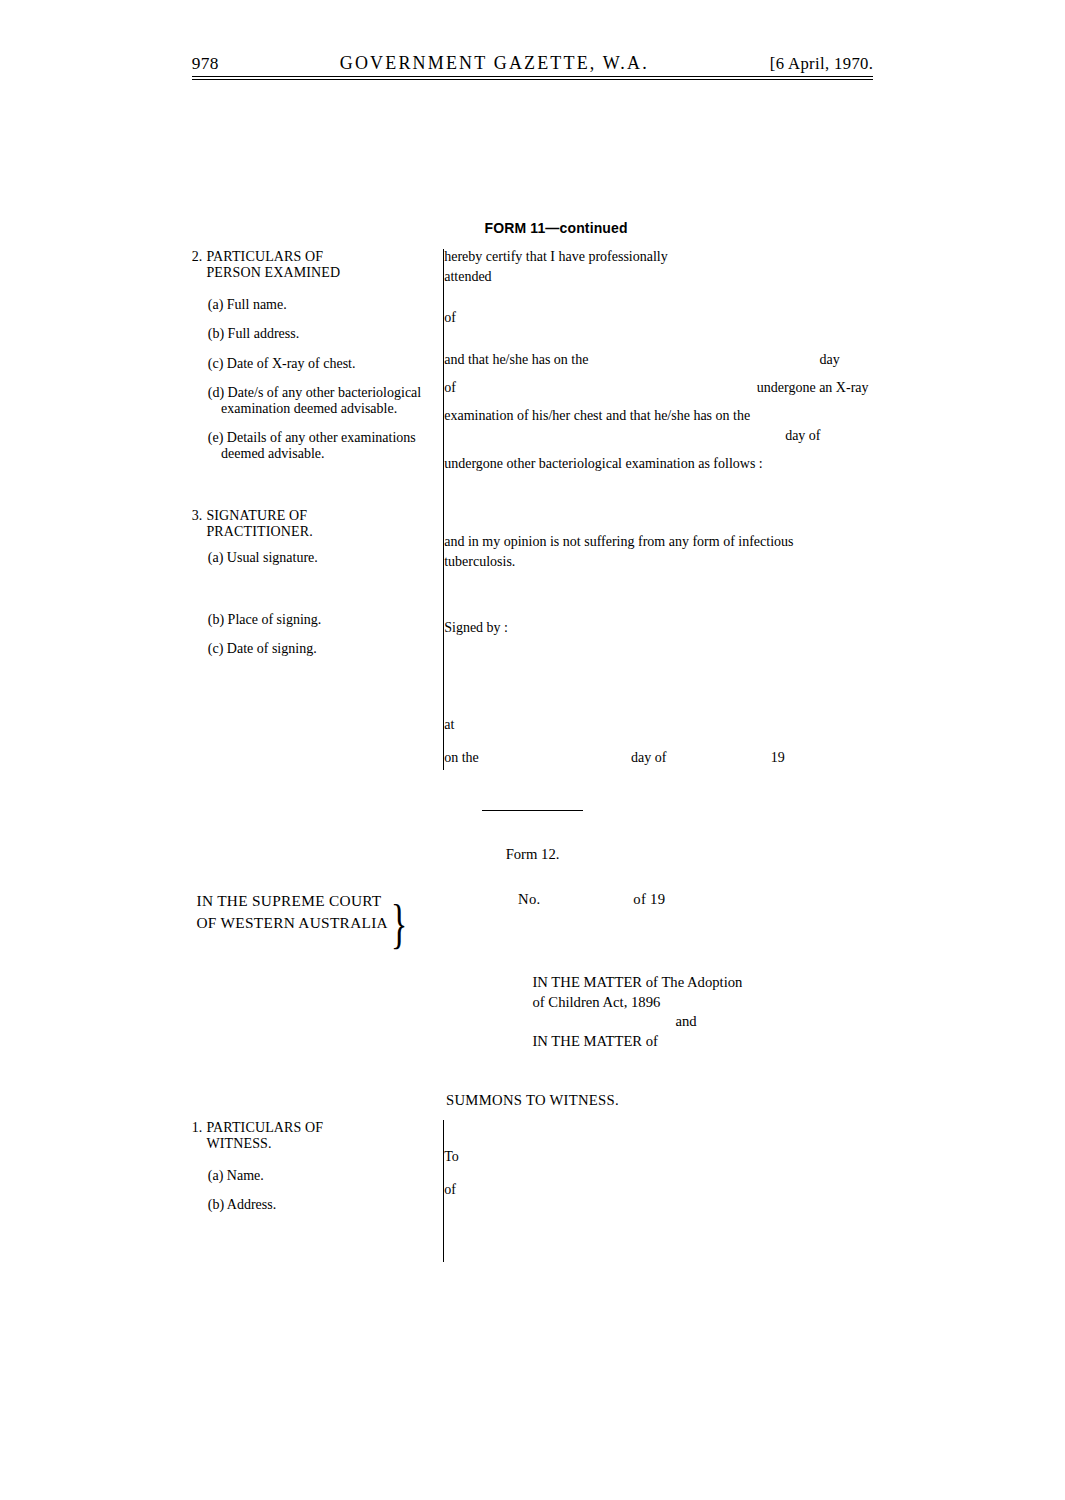978
GOVERNMENT GAZETTE, W.A.
[6 April, 1970.
FORM 11—continued
| 2. PARTICULARS OF PERSON EXAMINED (a) Full name. (b) Full address. (c) Date of X-ray of chest. (d) Date/s of any other bacteriological examination deemed advisable. (e) Details of any other examinations deemed advisable. 3. SIGNATURE OF PRACTITIONER. (a) Usual signature. (b) Place of signing. (c) Date of signing. | | hereby certify that I have professionally attended of and that he/she has on the day of undergone an X-ray examination of his/her chest and that he/she has on the day of undergone other bacteriological examination as follows : and in my opinion is not suffering from any form of infectious tuberculosis. Signed by : at on the day of 19 |
Form 12.
IN THE SUPREME COURT
OF WESTERN AUSTRALIA} No. of 19
IN THE MATTER of The Adoption
of Children Act, 1896
and IN THE MATTER of
SUMMONS TO WITNESS.
| 1. PARTICULARS OF WITNESS. (a) Name. (b) Address. | | To of |